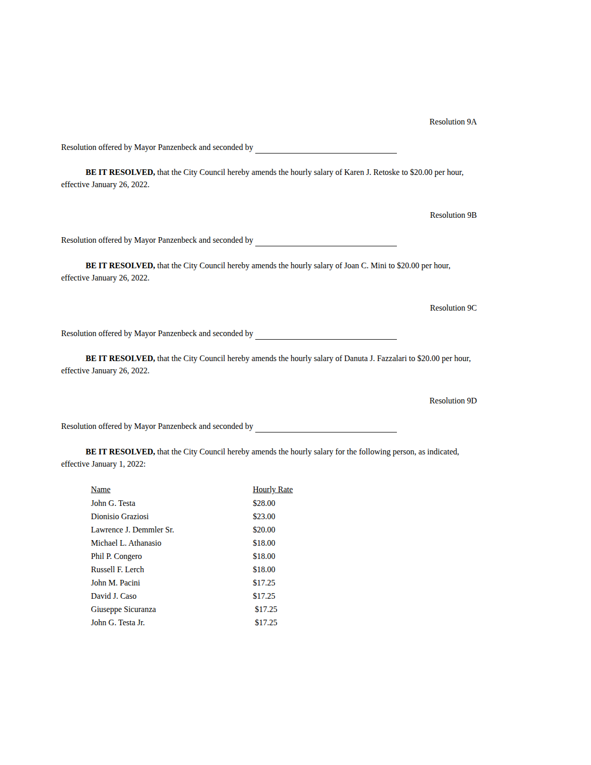Resolution 9A
Resolution offered by Mayor Panzenbeck and seconded by
BE IT RESOLVED, that the City Council hereby amends the hourly salary of Karen J. Retoske to $20.00 per hour, effective January 26, 2022.
Resolution 9B
Resolution offered by Mayor Panzenbeck and seconded by
BE IT RESOLVED, that the City Council hereby amends the hourly salary of Joan C. Mini to $20.00 per hour, effective January 26, 2022.
Resolution 9C
Resolution offered by Mayor Panzenbeck and seconded by
BE IT RESOLVED, that the City Council hereby amends the hourly salary of Danuta J. Fazzalari to $20.00 per hour, effective January 26, 2022.
Resolution 9D
Resolution offered by Mayor Panzenbeck and seconded by
BE IT RESOLVED, that the City Council hereby amends the hourly salary for the following person, as indicated, effective January 1, 2022:
| Name | Hourly Rate |
| --- | --- |
| John G. Testa | $28.00 |
| Dionisio Graziosi | $23.00 |
| Lawrence J. Demmler Sr. | $20.00 |
| Michael L. Athanasio | $18.00 |
| Phil P. Congero | $18.00 |
| Russell F. Lerch | $18.00 |
| John M. Pacini | $17.25 |
| David J. Caso | $17.25 |
| Giuseppe Sicuranza | $17.25 |
| John G. Testa Jr. | $17.25 |